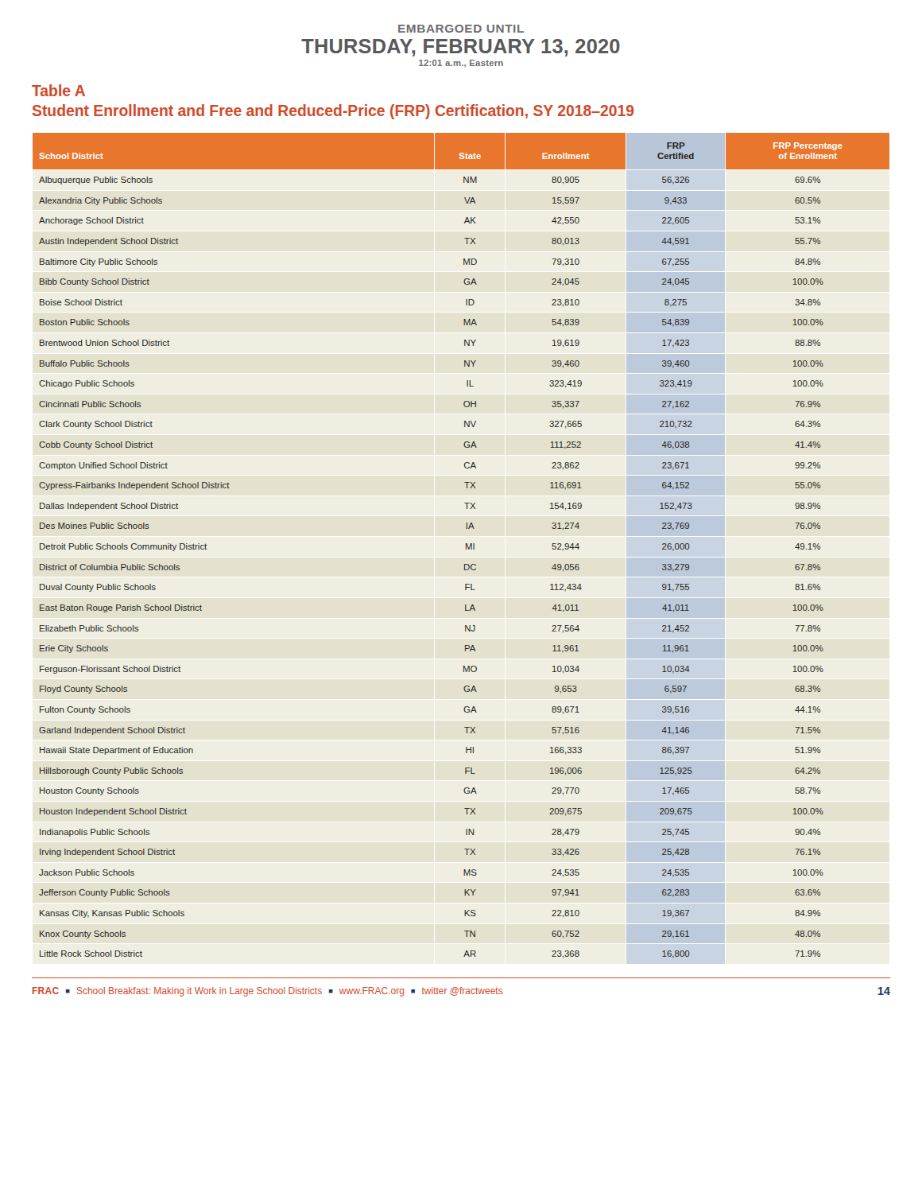EMBARGOED UNTIL
THURSDAY, FEBRUARY 13, 2020
12:01 a.m., Eastern
Table A
Student Enrollment and Free and Reduced-Price (FRP) Certification, SY 2018–2019
| School District | State | Enrollment | FRP Certified | FRP Percentage of Enrollment |
| --- | --- | --- | --- | --- |
| Albuquerque Public Schools | NM | 80,905 | 56,326 | 69.6% |
| Alexandria City Public Schools | VA | 15,597 | 9,433 | 60.5% |
| Anchorage School District | AK | 42,550 | 22,605 | 53.1% |
| Austin Independent School District | TX | 80,013 | 44,591 | 55.7% |
| Baltimore City Public Schools | MD | 79,310 | 67,255 | 84.8% |
| Bibb County School District | GA | 24,045 | 24,045 | 100.0% |
| Boise School District | ID | 23,810 | 8,275 | 34.8% |
| Boston Public Schools | MA | 54,839 | 54,839 | 100.0% |
| Brentwood Union School District | NY | 19,619 | 17,423 | 88.8% |
| Buffalo Public Schools | NY | 39,460 | 39,460 | 100.0% |
| Chicago Public Schools | IL | 323,419 | 323,419 | 100.0% |
| Cincinnati Public Schools | OH | 35,337 | 27,162 | 76.9% |
| Clark County School District | NV | 327,665 | 210,732 | 64.3% |
| Cobb County School District | GA | 111,252 | 46,038 | 41.4% |
| Compton Unified School District | CA | 23,862 | 23,671 | 99.2% |
| Cypress-Fairbanks Independent School District | TX | 116,691 | 64,152 | 55.0% |
| Dallas Independent School District | TX | 154,169 | 152,473 | 98.9% |
| Des Moines Public Schools | IA | 31,274 | 23,769 | 76.0% |
| Detroit Public Schools Community District | MI | 52,944 | 26,000 | 49.1% |
| District of Columbia Public Schools | DC | 49,056 | 33,279 | 67.8% |
| Duval County Public Schools | FL | 112,434 | 91,755 | 81.6% |
| East Baton Rouge Parish School District | LA | 41,011 | 41,011 | 100.0% |
| Elizabeth Public Schools | NJ | 27,564 | 21,452 | 77.8% |
| Erie City Schools | PA | 11,961 | 11,961 | 100.0% |
| Ferguson-Florissant School District | MO | 10,034 | 10,034 | 100.0% |
| Floyd County Schools | GA | 9,653 | 6,597 | 68.3% |
| Fulton County Schools | GA | 89,671 | 39,516 | 44.1% |
| Garland Independent School District | TX | 57,516 | 41,146 | 71.5% |
| Hawaii State Department of Education | HI | 166,333 | 86,397 | 51.9% |
| Hillsborough County Public Schools | FL | 196,006 | 125,925 | 64.2% |
| Houston County Schools | GA | 29,770 | 17,465 | 58.7% |
| Houston Independent School District | TX | 209,675 | 209,675 | 100.0% |
| Indianapolis Public Schools | IN | 28,479 | 25,745 | 90.4% |
| Irving Independent School District | TX | 33,426 | 25,428 | 76.1% |
| Jackson Public Schools | MS | 24,535 | 24,535 | 100.0% |
| Jefferson County Public Schools | KY | 97,941 | 62,283 | 63.6% |
| Kansas City, Kansas Public Schools | KS | 22,810 | 19,367 | 84.9% |
| Knox County Schools | TN | 60,752 | 29,161 | 48.0% |
| Little Rock School District | AR | 23,368 | 16,800 | 71.9% |
FRAC ■ School Breakfast: Making it Work in Large School Districts ■ www.FRAC.org ■ twitter @fractweets 14